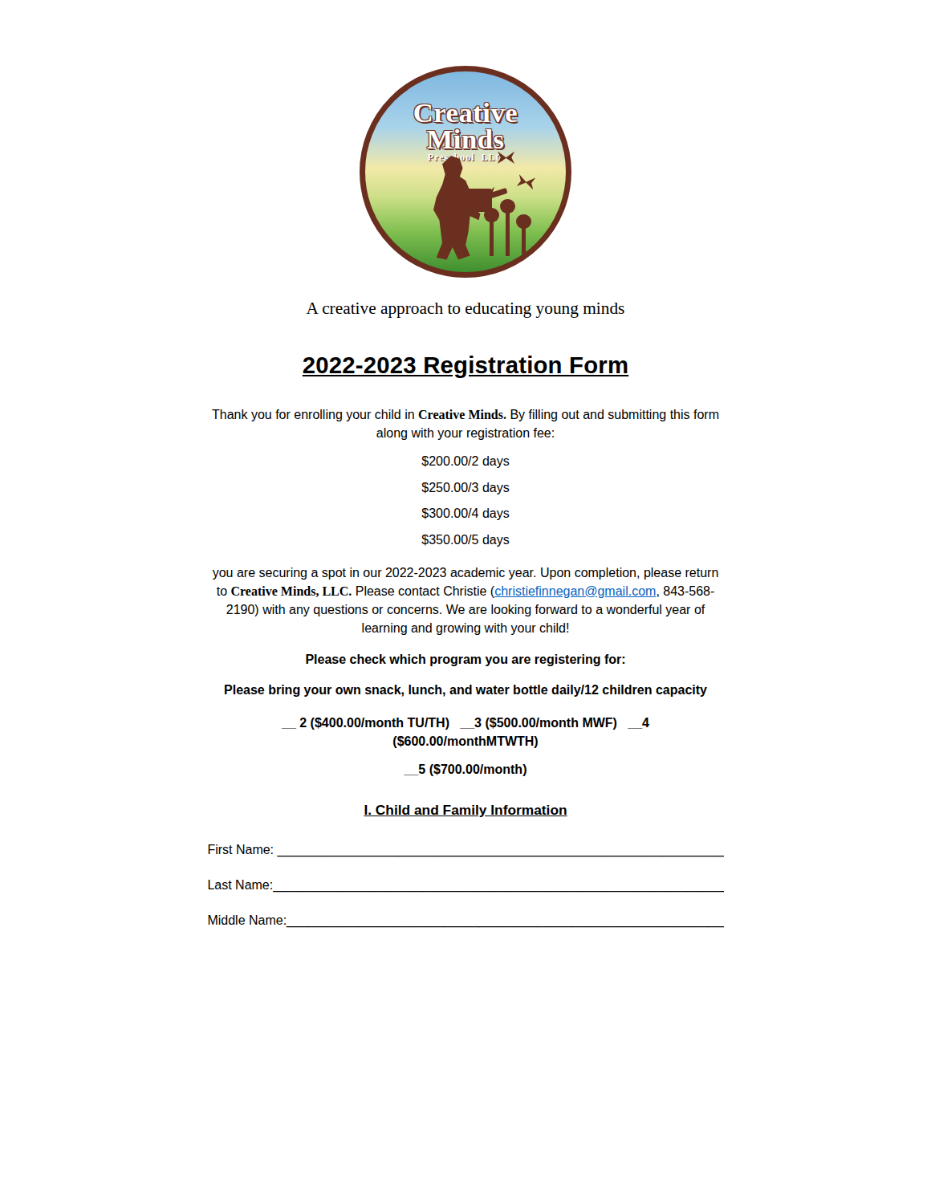Creative
MindsPreschool LLC
A creative approach to educating young minds
2022-2023 Registration Form
Thank you for enrolling your child in Creative Minds. By filling out and submitting this form along with your registration fee:
$200.00/2 days
$250.00/3 days
$300.00/4 days
$350.00/5 days
you are securing a spot in our 2022-2023 academic year. Upon completion, please return to Creative Minds, LLC. Please contact Christie (christiefinnegan@gmail.com, 843-568-2190) with any questions or concerns. We are looking forward to a wonderful year of learning and growing with your child!
Please check which program you are registering for:
Please bring your own snack, lunch, and water bottle daily/12 children capacity
__ 2 ($400.00/month TU/TH) __3 ($500.00/month MWF) __4 ($600.00/monthMTWTH)
__5 ($700.00/month)
I. Child and Family Information
First Name: _______________________________________________________________________
Last Name:________________________________________________________________________
Middle Name:_____________________________________________________________________